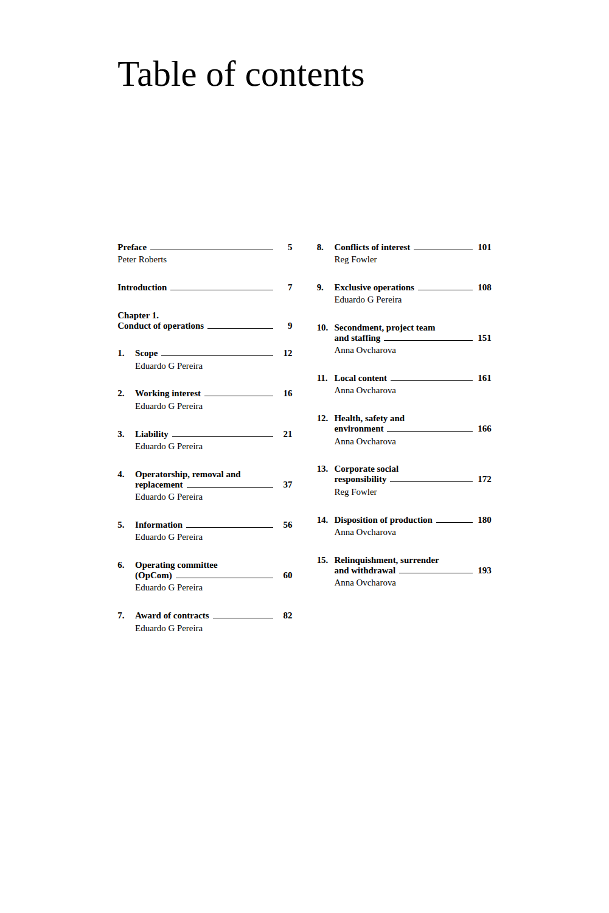Table of contents
Preface 5
Peter Roberts
Introduction 7
Chapter 1.
Conduct of operations 9
1. Scope 12
Eduardo G Pereira
2. Working interest 16
Eduardo G Pereira
3. Liability 21
Eduardo G Pereira
4. Operatorship, removal and
replacement 37
Eduardo G Pereira
5. Information 56
Eduardo G Pereira
6. Operating committee
(OpCom) 60
Eduardo G Pereira
7. Award of contracts 82
Eduardo G Pereira
8. Conflicts of interest 101
Reg Fowler
9. Exclusive operations 108
Eduardo G Pereira
10. Secondment, project team
and staffing 151
Anna Ovcharova
11. Local content 161
Anna Ovcharova
12. Health, safety and
environment 166
Anna Ovcharova
13. Corporate social
responsibility 172
Reg Fowler
14. Disposition of production 180
Anna Ovcharova
15. Relinquishment, surrender
and withdrawal 193
Anna Ovcharova